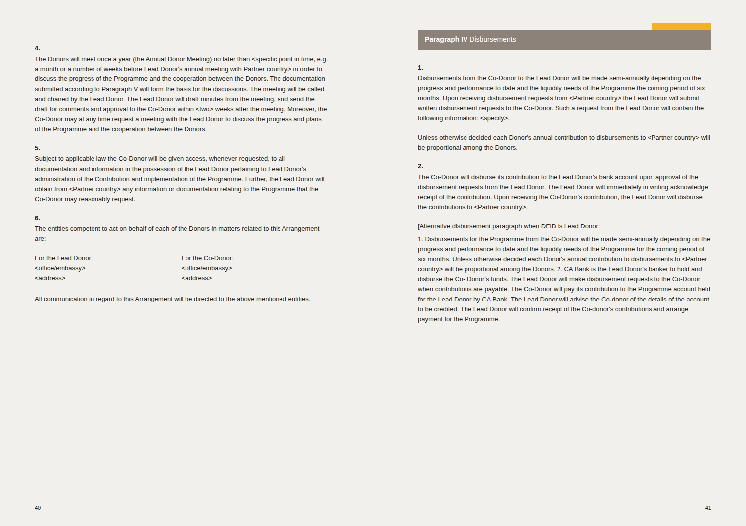4.
The Donors will meet once a year (the Annual Donor Meeting) no later than <specific point in time, e.g. a month or a number of weeks before Lead Donor's annual meeting with Partner country> in order to discuss the progress of the Programme and the cooperation between the Donors. The documentation submitted according to Paragraph V will form the basis for the discussions. The meeting will be called and chaired by the Lead Donor. The Lead Donor will draft minutes from the meeting, and send the draft for comments and approval to the Co-Donor within <two> weeks after the meeting. Moreover, the Co-Donor may at any time request a meeting with the Lead Donor to discuss the progress and plans of the Programme and the cooperation between the Donors.
5.
Subject to applicable law the Co-Donor will be given access, whenever requested, to all documentation and information in the possession of the Lead Donor pertaining to Lead Donor's administration of the Contribution and implementation of the Programme. Further, the Lead Donor will obtain from <Partner country> any information or documentation relating to the Programme that the Co-Donor may reasonably request.
6.
The entities competent to act on behalf of each of the Donors in matters related to this Arrangement are:
For the Lead Donor:
<office/embassy>
<address>
For the Co-Donor:
<office/embassy>
<address>
All communication in regard to this Arrangement will be directed to the above mentioned entities.
40
Paragraph IV Disbursements
1.
Disbursements from the Co-Donor to the Lead Donor will be made semi-annually depending on the progress and performance to date and the liquidity needs of the Programme the coming period of six months. Upon receiving disbursement requests from <Partner country> the Lead Donor will submit written disbursement requests to the Co-Donor. Such a request from the Lead Donor will contain the following information: <specify>.
Unless otherwise decided each Donor's annual contribution to disbursements to <Partner country> will be proportional among the Donors.
2.
The Co-Donor will disburse its contribution to the Lead Donor's bank account upon approval of the disbursement requests from the Lead Donor. The Lead Donor will immediately in writing acknowledge receipt of the contribution. Upon receiving the Co-Donor's contribution, the Lead Donor will disburse the contributions to <Partner country>.
[Alternative disbursement paragraph when DFID is Lead Donor:
1. Disbursements for the Programme from the Co-Donor will be made semi-annually depending on the progress and performance to date and the liquidity needs of the Programme for the coming period of six months. Unless otherwise decided each Donor's annual contribution to disbursements to <Partner country> will be proportional among the Donors. 2. CA Bank is the Lead Donor's banker to hold and disburse the Co- Donor's funds. The Lead Donor will make disbursement requests to the Co-Donor when contributions are payable. The Co-Donor will pay its contribution to the Programme account held for the Lead Donor by CA Bank. The Lead Donor will advise the Co-donor of the details of the account to be credited. The Lead Donor will confirm receipt of the Co-donor's contributions and arrange payment for the Programme.
41